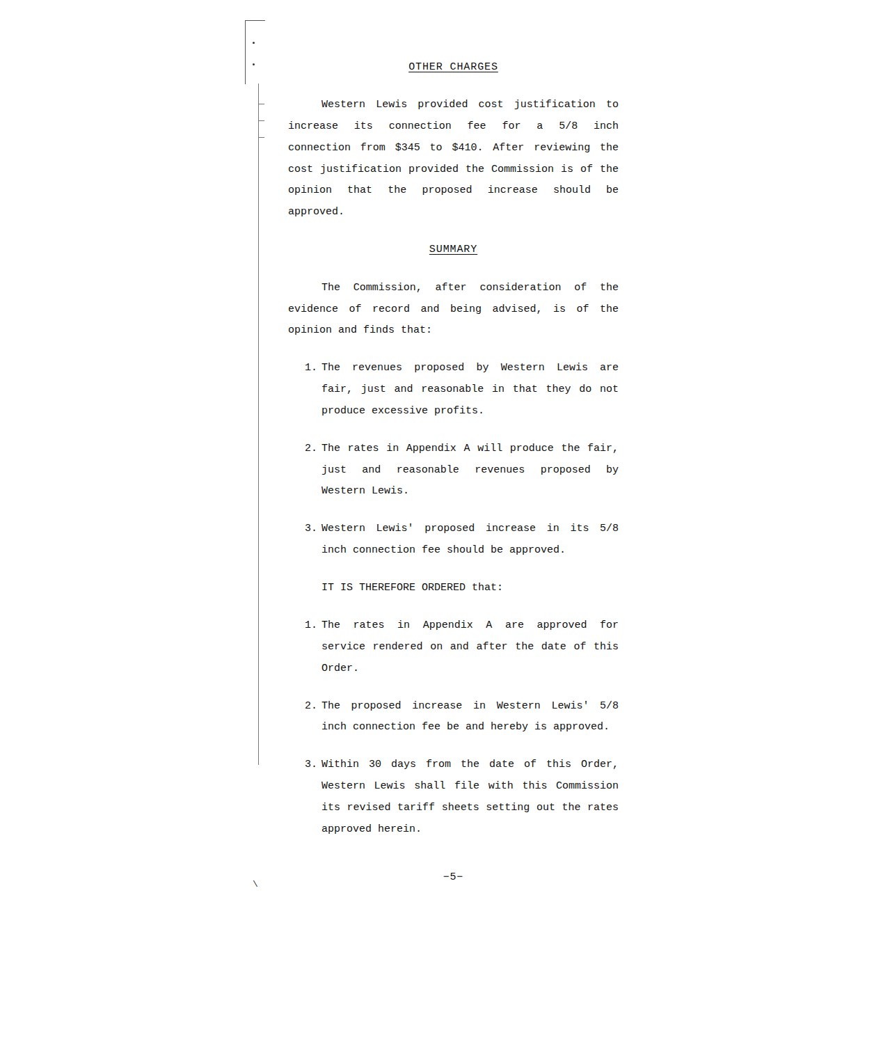\
OTHER CHARGES
Western Lewis provided cost justification to increase its connection fee for a 5/8 inch connection from $345 to $410. After reviewing the cost justification provided the Commission is of the opinion that the proposed increase should be approved.
SUMMARY
The Commission, after consideration of the evidence of record and being advised, is of the opinion and finds that:
1. The revenues proposed by Western Lewis are fair, just and reasonable in that they do not produce excessive profits.
2. The rates in Appendix A will produce the fair, just and reasonable revenues proposed by Western Lewis.
3. Western Lewis' proposed increase in its 5/8 inch connection fee should be approved.
IT IS THEREFORE ORDERED that:
1. The rates in Appendix A are approved for service rendered on and after the date of this Order.
2. The proposed increase in Western Lewis' 5/8 inch connection fee be and hereby is approved.
3. Within 30 days from the date of this Order, Western Lewis shall file with this Commission its revised tariff sheets setting out the rates approved herein.
−5−